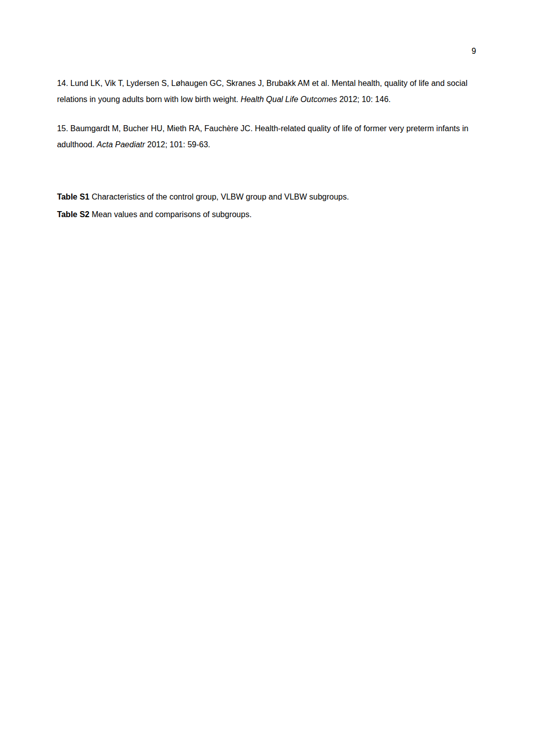9
14. Lund LK, Vik T, Lydersen S, Løhaugen GC, Skranes J, Brubakk AM et al. Mental health, quality of life and social relations in young adults born with low birth weight. Health Qual Life Outcomes 2012; 10: 146.
15. Baumgardt M, Bucher HU, Mieth RA, Fauchère JC. Health-related quality of life of former very preterm infants in adulthood. Acta Paediatr 2012; 101: 59-63.
Table S1 Characteristics of the control group, VLBW group and VLBW subgroups.
Table S2 Mean values and comparisons of subgroups.